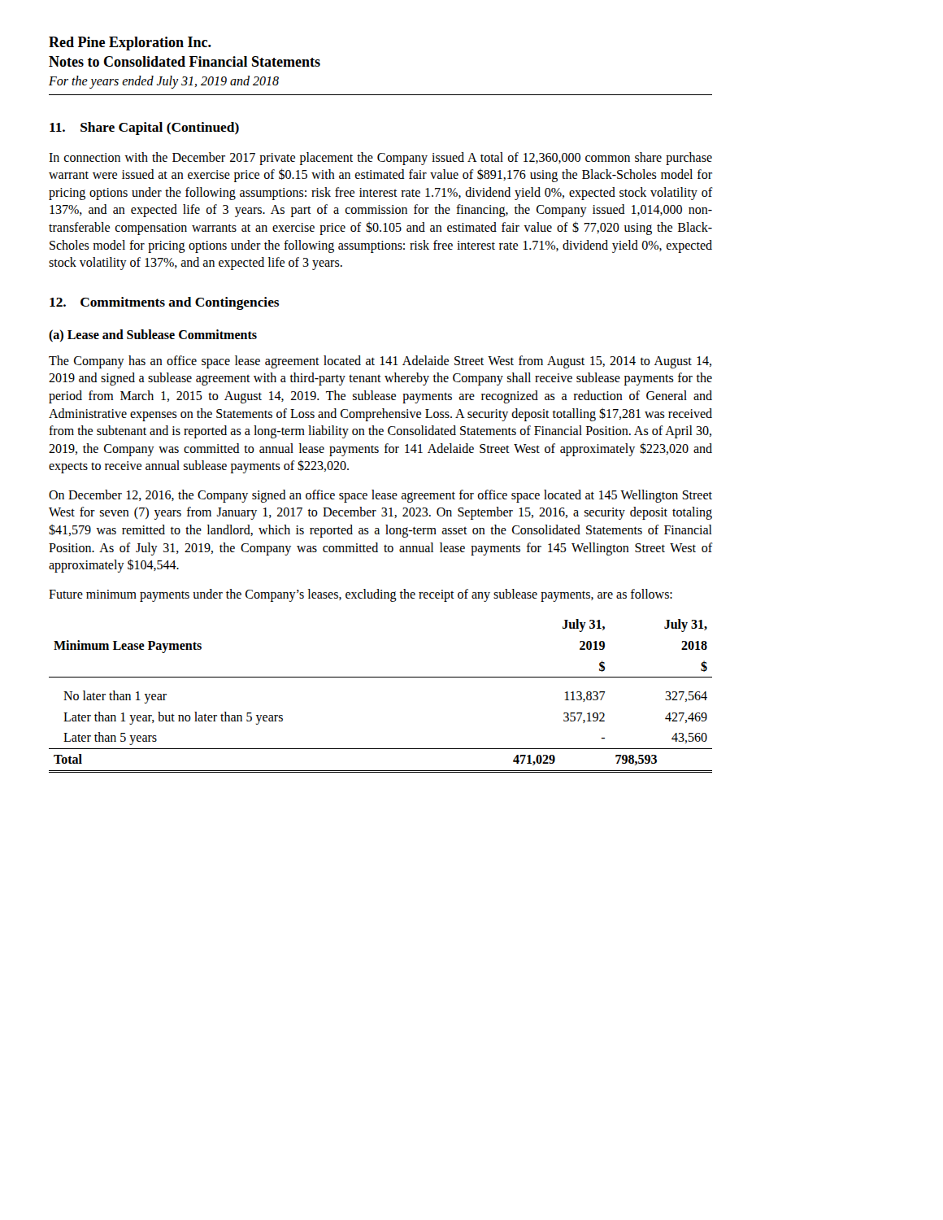Red Pine Exploration Inc.
Notes to Consolidated Financial Statements
For the years ended July 31, 2019 and 2018
11. Share Capital (Continued)
In connection with the December 2017 private placement the Company issued A total of 12,360,000 common share purchase warrant were issued at an exercise price of $0.15 with an estimated fair value of $891,176 using the Black-Scholes model for pricing options under the following assumptions: risk free interest rate 1.71%, dividend yield 0%, expected stock volatility of 137%, and an expected life of 3 years. As part of a commission for the financing, the Company issued 1,014,000 non-transferable compensation warrants at an exercise price of $0.105 and an estimated fair value of $ 77,020 using the Black-Scholes model for pricing options under the following assumptions: risk free interest rate 1.71%, dividend yield 0%, expected stock volatility of 137%, and an expected life of 3 years.
12. Commitments and Contingencies
(a) Lease and Sublease Commitments
The Company has an office space lease agreement located at 141 Adelaide Street West from August 15, 2014 to August 14, 2019 and signed a sublease agreement with a third-party tenant whereby the Company shall receive sublease payments for the period from March 1, 2015 to August 14, 2019. The sublease payments are recognized as a reduction of General and Administrative expenses on the Statements of Loss and Comprehensive Loss. A security deposit totalling $17,281 was received from the subtenant and is reported as a long-term liability on the Consolidated Statements of Financial Position. As of April 30, 2019, the Company was committed to annual lease payments for 141 Adelaide Street West of approximately $223,020 and expects to receive annual sublease payments of $223,020.
On December 12, 2016, the Company signed an office space lease agreement for office space located at 145 Wellington Street West for seven (7) years from January 1, 2017 to December 31, 2023. On September 15, 2016, a security deposit totaling $41,579 was remitted to the landlord, which is reported as a long-term asset on the Consolidated Statements of Financial Position. As of July 31, 2019, the Company was committed to annual lease payments for 145 Wellington Street West of approximately $104,544.
Future minimum payments under the Company’s leases, excluding the receipt of any sublease payments, are as follows:
| | July 31, | July 31, |
| --- | --- | --- |
| Minimum Lease Payments | 2019 | 2018 |
| | $ | $ |
| No later than 1 year | 113,837 | 327,564 |
| Later than 1 year, but no later than 5 years | 357,192 | 427,469 |
| Later than 5 years | - | 43,560 |
| Total | 471,029 | 798,593 |